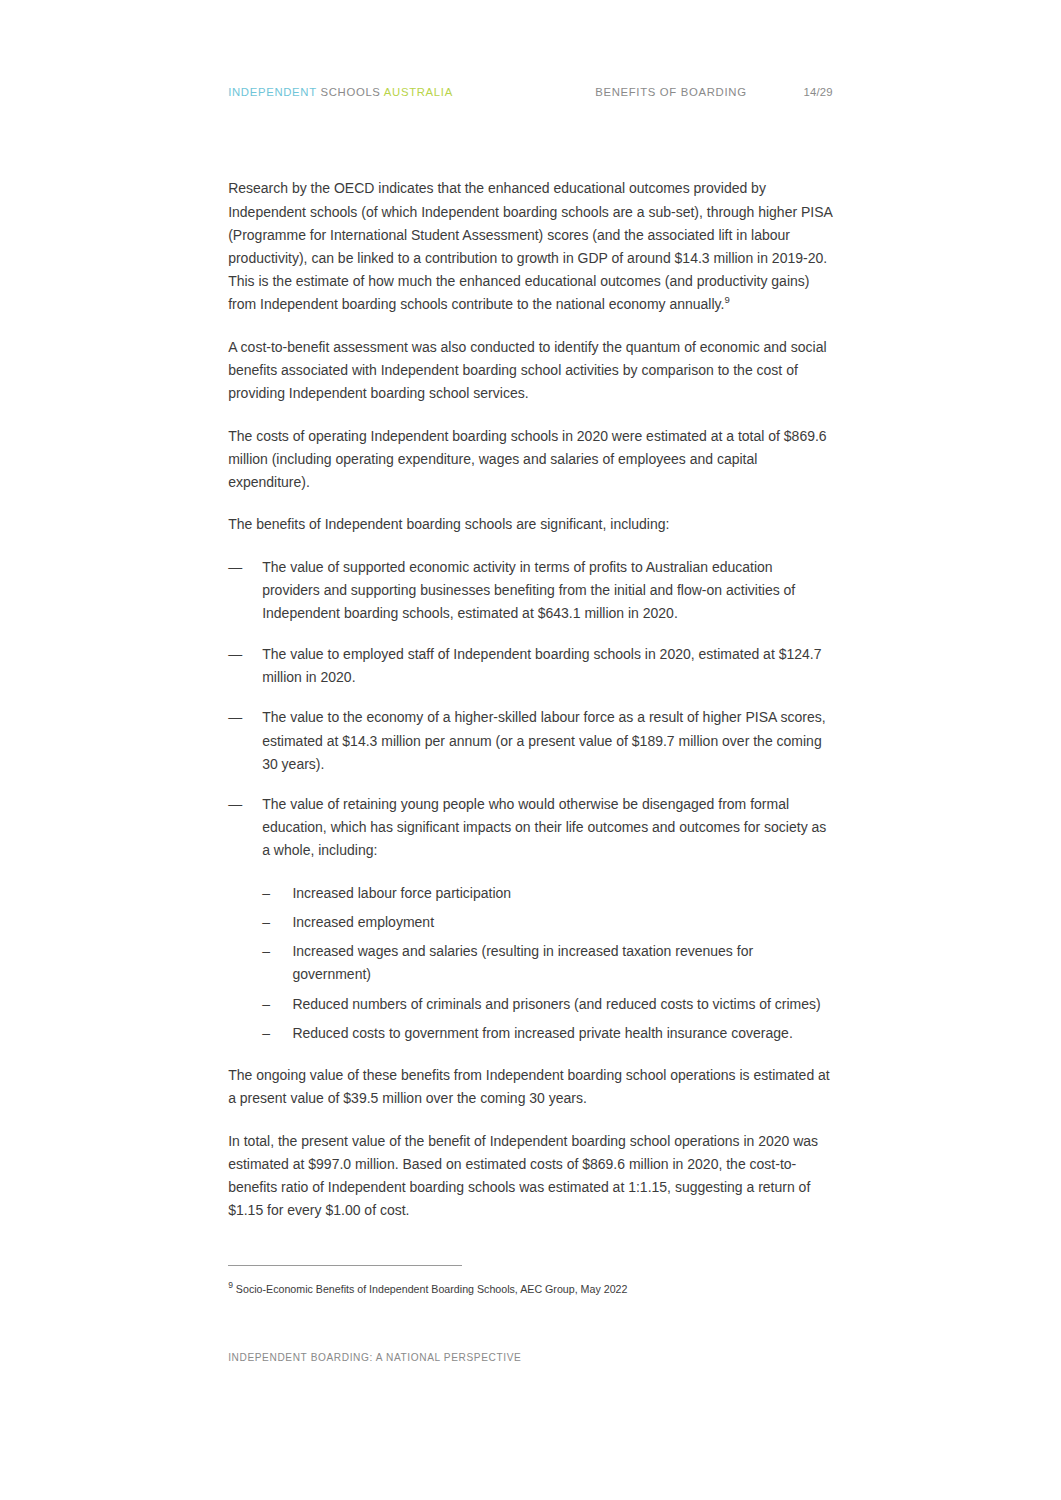INDEPENDENT SCHOOLS AUSTRALIA
BENEFITS OF BOARDING 14/29
Research by the OECD indicates that the enhanced educational outcomes provided by Independent schools (of which Independent boarding schools are a sub-set), through higher PISA (Programme for International Student Assessment) scores (and the associated lift in labour productivity), can be linked to a contribution to growth in GDP of around $14.3 million in 2019-20. This is the estimate of how much the enhanced educational outcomes (and productivity gains) from Independent boarding schools contribute to the national economy annually.9
A cost-to-benefit assessment was also conducted to identify the quantum of economic and social benefits associated with Independent boarding school activities by comparison to the cost of providing Independent boarding school services.
The costs of operating Independent boarding schools in 2020 were estimated at a total of $869.6 million (including operating expenditure, wages and salaries of employees and capital expenditure).
The benefits of Independent boarding schools are significant, including:
The value of supported economic activity in terms of profits to Australian education providers and supporting businesses benefiting from the initial and flow-on activities of Independent boarding schools, estimated at $643.1 million in 2020.
The value to employed staff of Independent boarding schools in 2020, estimated at $124.7 million in 2020.
The value to the economy of a higher-skilled labour force as a result of higher PISA scores, estimated at $14.3 million per annum (or a present value of $189.7 million over the coming 30 years).
The value of retaining young people who would otherwise be disengaged from formal education, which has significant impacts on their life outcomes and outcomes for society as a whole, including:
Increased labour force participation
Increased employment
Increased wages and salaries (resulting in increased taxation revenues for government)
Reduced numbers of criminals and prisoners (and reduced costs to victims of crimes)
Reduced costs to government from increased private health insurance coverage.
The ongoing value of these benefits from Independent boarding school operations is estimated at a present value of $39.5 million over the coming 30 years.
In total, the present value of the benefit of Independent boarding school operations in 2020 was estimated at $997.0 million. Based on estimated costs of $869.6 million in 2020, the cost-to-benefits ratio of Independent boarding schools was estimated at 1:1.15, suggesting a return of $1.15 for every $1.00 of cost.
9 Socio-Economic Benefits of Independent Boarding Schools, AEC Group, May 2022
INDEPENDENT BOARDING: A NATIONAL PERSPECTIVE